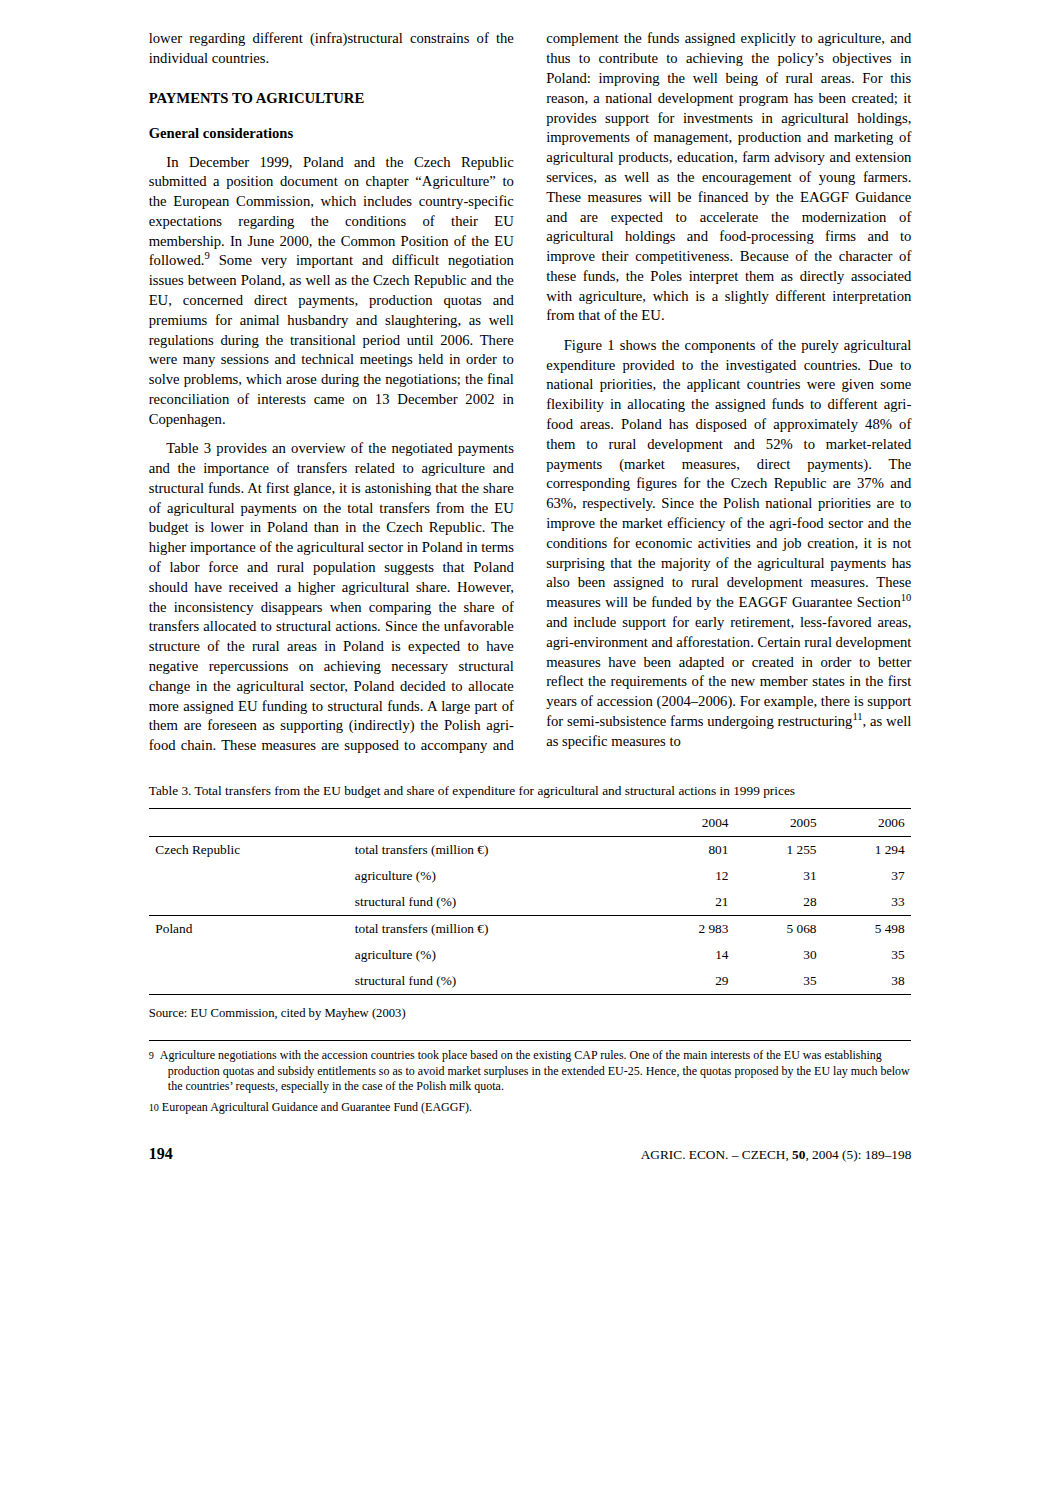lower regarding different (infra)structural constrains of the individual countries.
Payments to Agriculture
General considerations
In December 1999, Poland and the Czech Republic submitted a position document on chapter “Agriculture” to the European Commission, which includes country-specific expectations regarding the conditions of their EU membership. In June 2000, the Common Position of the EU followed.9 Some very important and difficult negotiation issues between Poland, as well as the Czech Republic and the EU, concerned direct payments, production quotas and premiums for animal husbandry and slaughtering, as well regulations during the transitional period until 2006. There were many sessions and technical meetings held in order to solve problems, which arose during the negotiations; the final reconciliation of interests came on 13 December 2002 in Copenhagen.
Table 3 provides an overview of the negotiated payments and the importance of transfers related to agriculture and structural funds. At first glance, it is astonishing that the share of agricultural payments on the total transfers from the EU budget is lower in Poland than in the Czech Republic. The higher importance of the agricultural sector in Poland in terms of labor force and rural population suggests that Poland should have received a higher agricultural share. However, the inconsistency disappears when comparing the share of transfers allocated to structural actions. Since the unfavorable structure of the rural areas in Poland is expected to have negative repercussions on achieving necessary structural change in the agricultural sector, Poland decided to allocate more assigned EU funding to structural funds. A large part of them are foreseen as supporting (indirectly) the Polish agri-food chain. These measures are supposed to accompany and complement the funds assigned explicitly to agriculture, and thus to contribute to achieving the policy’s objectives in Poland: improving the well being of rural areas. For this reason, a national development program has been created; it provides support for investments in agricultural holdings, improvements of management, production and marketing of agricultural products, education, farm advisory and extension services, as well as the encouragement of young farmers. These measures will be financed by the EAGGF Guidance and are expected to accelerate the modernization of agricultural holdings and food-processing firms and to improve their competitiveness. Because of the character of these funds, the Poles interpret them as directly associated with agriculture, which is a slightly different interpretation from that of the EU.
Figure 1 shows the components of the purely agricultural expenditure provided to the investigated countries. Due to national priorities, the applicant countries were given some flexibility in allocating the assigned funds to different agri-food areas. Poland has disposed of approximately 48% of them to rural development and 52% to market-related payments (market measures, direct payments). The corresponding figures for the Czech Republic are 37% and 63%, respectively. Since the Polish national priorities are to improve the market efficiency of the agri-food sector and the conditions for economic activities and job creation, it is not surprising that the majority of the agricultural payments has also been assigned to rural development measures. These measures will be funded by the EAGGF Guarantee Section10 and include support for early retirement, less-favored areas, agri-environment and afforestation. Certain rural development measures have been adapted or created in order to better reflect the requirements of the new member states in the first years of accession (2004–2006). For example, there is support for semi-subsistence farms undergoing restructuring11, as well as specific measures to
Table 3. Total transfers from the EU budget and share of expenditure for agricultural and structural actions in 1999 prices
| | | 2004 | 2005 | 2006 |
| --- | --- | --- | --- | --- |
| Czech Republic | total transfers (million €) | 801 | 1 255 | 1 294 |
| | agriculture (%) | 12 | 31 | 37 |
| | structural fund (%) | 21 | 28 | 33 |
| Poland | total transfers (million €) | 2 983 | 5 068 | 5 498 |
| | agriculture (%) | 14 | 30 | 35 |
| | structural fund (%) | 29 | 35 | 38 |
Source: EU Commission, cited by Mayhew (2003)
9 Agriculture negotiations with the accession countries took place based on the existing CAP rules. One of the main interests of the EU was establishing production quotas and subsidy entitlements so as to avoid market surpluses in the extended EU-25. Hence, the quotas proposed by the EU lay much below the countries’ requests, especially in the case of the Polish milk quota.
10 European Agricultural Guidance and Guarantee Fund (EAGGF).
194 AGRIC. ECON. – CZECH, 50, 2004 (5): 189–198